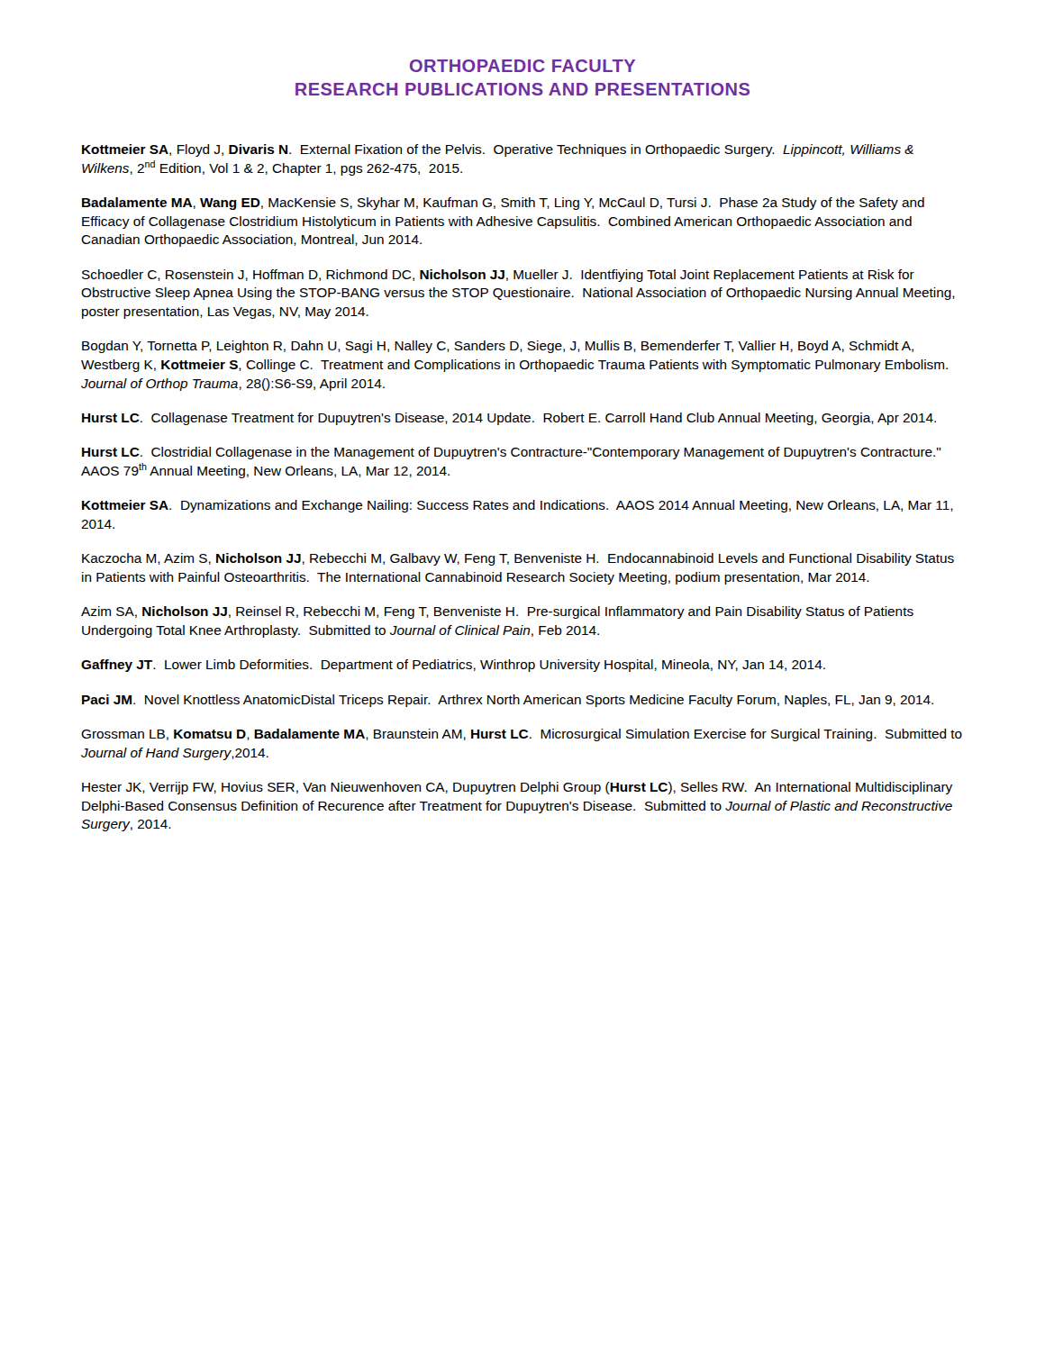ORTHOPAEDIC FACULTY
RESEARCH PUBLICATIONS AND PRESENTATIONS
Kottmeier SA, Floyd J, Divaris N. External Fixation of the Pelvis. Operative Techniques in Orthopaedic Surgery. Lippincott, Williams & Wilkens, 2nd Edition, Vol 1 & 2, Chapter 1, pgs 262-475, 2015.
Badalamente MA, Wang ED, MacKensie S, Skyhar M, Kaufman G, Smith T, Ling Y, McCaul D, Tursi J. Phase 2a Study of the Safety and Efficacy of Collagenase Clostridium Histolyticum in Patients with Adhesive Capsulitis. Combined American Orthopaedic Association and Canadian Orthopaedic Association, Montreal, Jun 2014.
Schoedler C, Rosenstein J, Hoffman D, Richmond DC, Nicholson JJ, Mueller J. Identfiying Total Joint Replacement Patients at Risk for Obstructive Sleep Apnea Using the STOP-BANG versus the STOP Questionaire. National Association of Orthopaedic Nursing Annual Meeting, poster presentation, Las Vegas, NV, May 2014.
Bogdan Y, Tornetta P, Leighton R, Dahn U, Sagi H, Nalley C, Sanders D, Siege, J, Mullis B, Bemenderfer T, Vallier H, Boyd A, Schmidt A, Westberg K, Kottmeier S, Collinge C. Treatment and Complications in Orthopaedic Trauma Patients with Symptomatic Pulmonary Embolism. Journal of Orthop Trauma, 28():S6-S9, April 2014.
Hurst LC. Collagenase Treatment for Dupuytren's Disease, 2014 Update. Robert E. Carroll Hand Club Annual Meeting, Georgia, Apr 2014.
Hurst LC. Clostridial Collagenase in the Management of Dupuytren's Contracture-"Contemporary Management of Dupuytren's Contracture." AAOS 79th Annual Meeting, New Orleans, LA, Mar 12, 2014.
Kottmeier SA. Dynamizations and Exchange Nailing: Success Rates and Indications. AAOS 2014 Annual Meeting, New Orleans, LA, Mar 11, 2014.
Kaczocha M, Azim S, Nicholson JJ, Rebecchi M, Galbavy W, Feng T, Benveniste H. Endocannabinoid Levels and Functional Disability Status in Patients with Painful Osteoarthritis. The International Cannabinoid Research Society Meeting, podium presentation, Mar 2014.
Azim SA, Nicholson JJ, Reinsel R, Rebecchi M, Feng T, Benveniste H. Pre-surgical Inflammatory and Pain Disability Status of Patients Undergoing Total Knee Arthroplasty. Submitted to Journal of Clinical Pain, Feb 2014.
Gaffney JT. Lower Limb Deformities. Department of Pediatrics, Winthrop University Hospital, Mineola, NY, Jan 14, 2014.
Paci JM. Novel Knottless AnatomicDistal Triceps Repair. Arthrex North American Sports Medicine Faculty Forum, Naples, FL, Jan 9, 2014.
Grossman LB, Komatsu D, Badalamente MA, Braunstein AM, Hurst LC. Microsurgical Simulation Exercise for Surgical Training. Submitted to Journal of Hand Surgery,2014.
Hester JK, Verrijp FW, Hovius SER, Van Nieuwenhoven CA, Dupuytren Delphi Group (Hurst LC), Selles RW. An International Multidisciplinary Delphi-Based Consensus Definition of Recurence after Treatment for Dupuytren's Disease. Submitted to Journal of Plastic and Reconstructive Surgery, 2014.